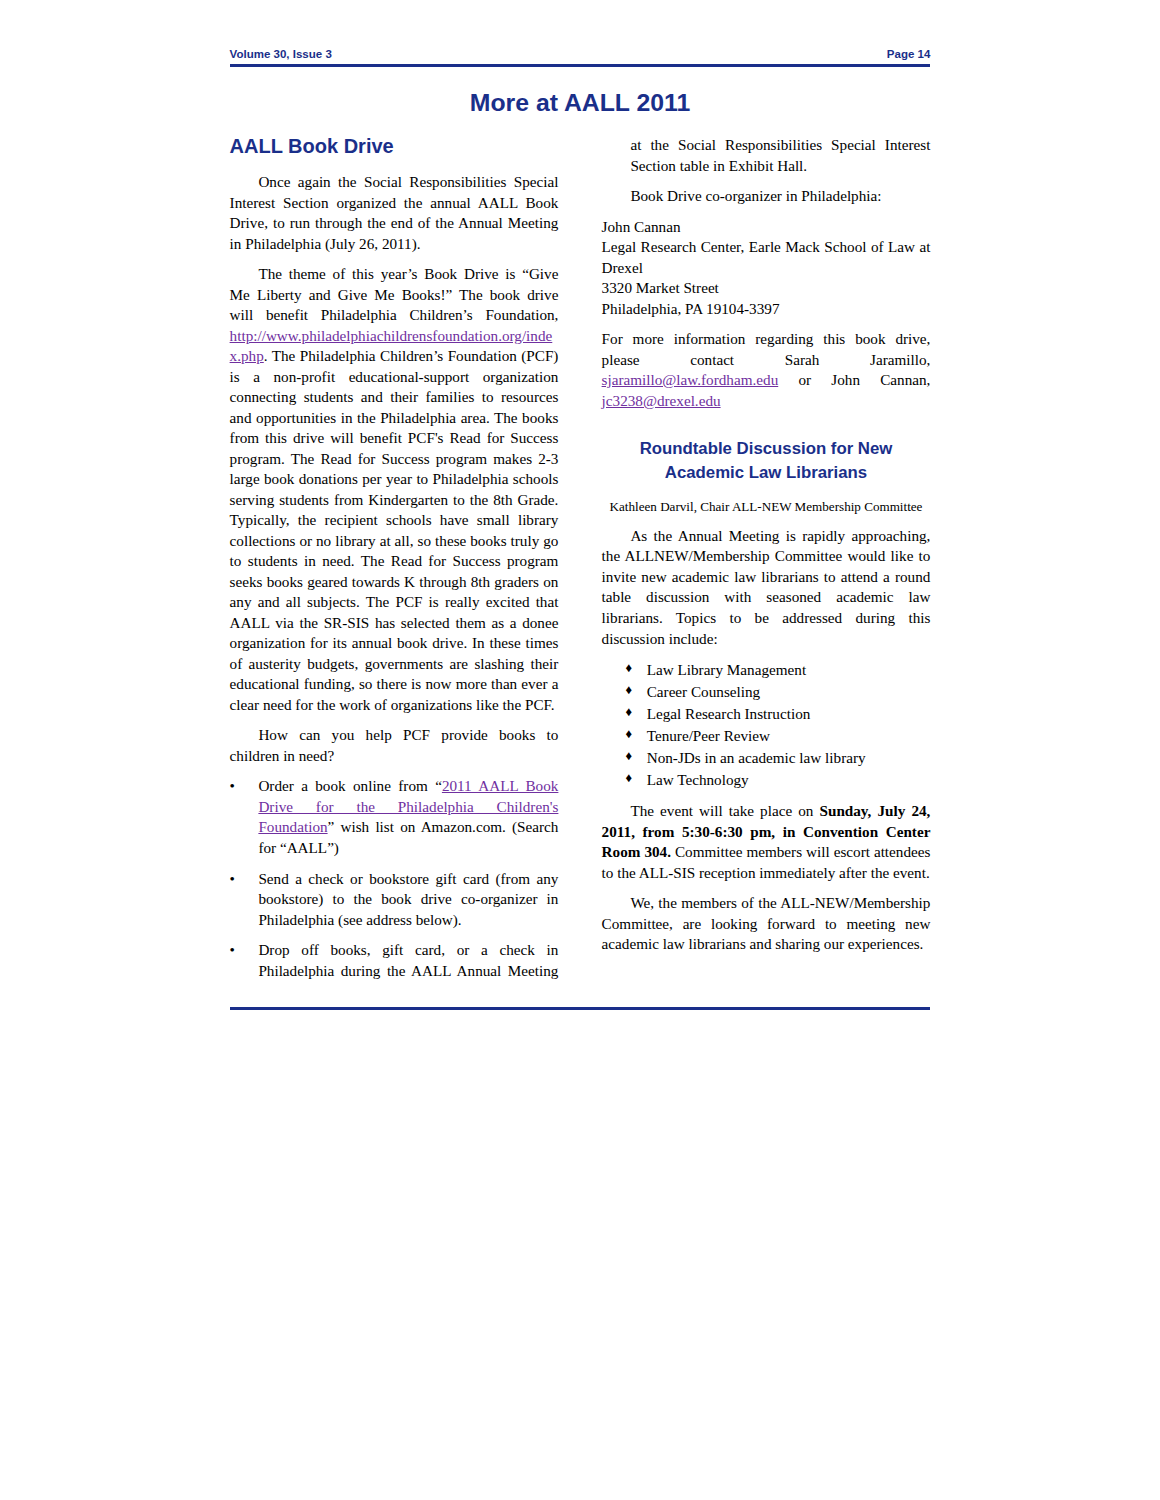Volume 30, Issue 3 Page 14
More at AALL 2011
AALL Book Drive
Once again the Social Responsibilities Special Interest Section organized the annual AALL Book Drive, to run through the end of the Annual Meeting in Philadelphia (July 26, 2011).
The theme of this year’s Book Drive is “Give Me Liberty and Give Me Books!” The book drive will benefit Philadelphia Children’s Foundation, http://www.philadelphiachildrensfoundation.org/index.php. The Philadelphia Children’s Foundation (PCF) is a non-profit educational-support organization connecting students and their families to resources and opportunities in the Philadelphia area. The books from this drive will benefit PCF's Read for Success program. The Read for Success program makes 2-3 large book donations per year to Philadelphia schools serving students from Kindergarten to the 8th Grade. Typically, the recipient schools have small library collections or no library at all, so these books truly go to students in need. The Read for Success program seeks books geared towards K through 8th graders on any and all subjects. The PCF is really excited that AALL via the SR-SIS has selected them as a donee organization for its annual book drive. In these times of austerity budgets, governments are slashing their educational funding, so there is now more than ever a clear need for the work of organizations like the PCF.
How can you help PCF provide books to children in need?
Order a book online from “2011 AALL Book Drive for the Philadelphia Children's Foundation” wish list on Amazon.com. (Search for “AALL”)
Send a check or bookstore gift card (from any bookstore) to the book drive co-organizer in Philadelphia (see address below).
Drop off books, gift card, or a check in Philadelphia during the AALL Annual Meeting at the Social Responsibilities Special Interest Section table in Exhibit Hall.
Book Drive co-organizer in Philadelphia:
John Cannan
Legal Research Center, Earle Mack School of Law at Drexel
3320 Market Street
Philadelphia, PA 19104-3397
For more information regarding this book drive, please contact Sarah Jaramillo, sjaramillo@law.fordham.edu or John Cannan, jc3238@drexel.edu
Roundtable Discussion for New Academic Law Librarians
Kathleen Darvil, Chair ALL-NEW Membership Committee
As the Annual Meeting is rapidly approaching, the ALLNEW/Membership Committee would like to invite new academic law librarians to attend a round table discussion with seasoned academic law librarians. Topics to be addressed during this discussion include:
Law Library Management
Career Counseling
Legal Research Instruction
Tenure/Peer Review
Non-JDs in an academic law library
Law Technology
The event will take place on Sunday, July 24, 2011, from 5:30-6:30 pm, in Convention Center Room 304. Committee members will escort attendees to the ALL-SIS reception immediately after the event.
We, the members of the ALL-NEW/Membership Committee, are looking forward to meeting new academic law librarians and sharing our experiences.